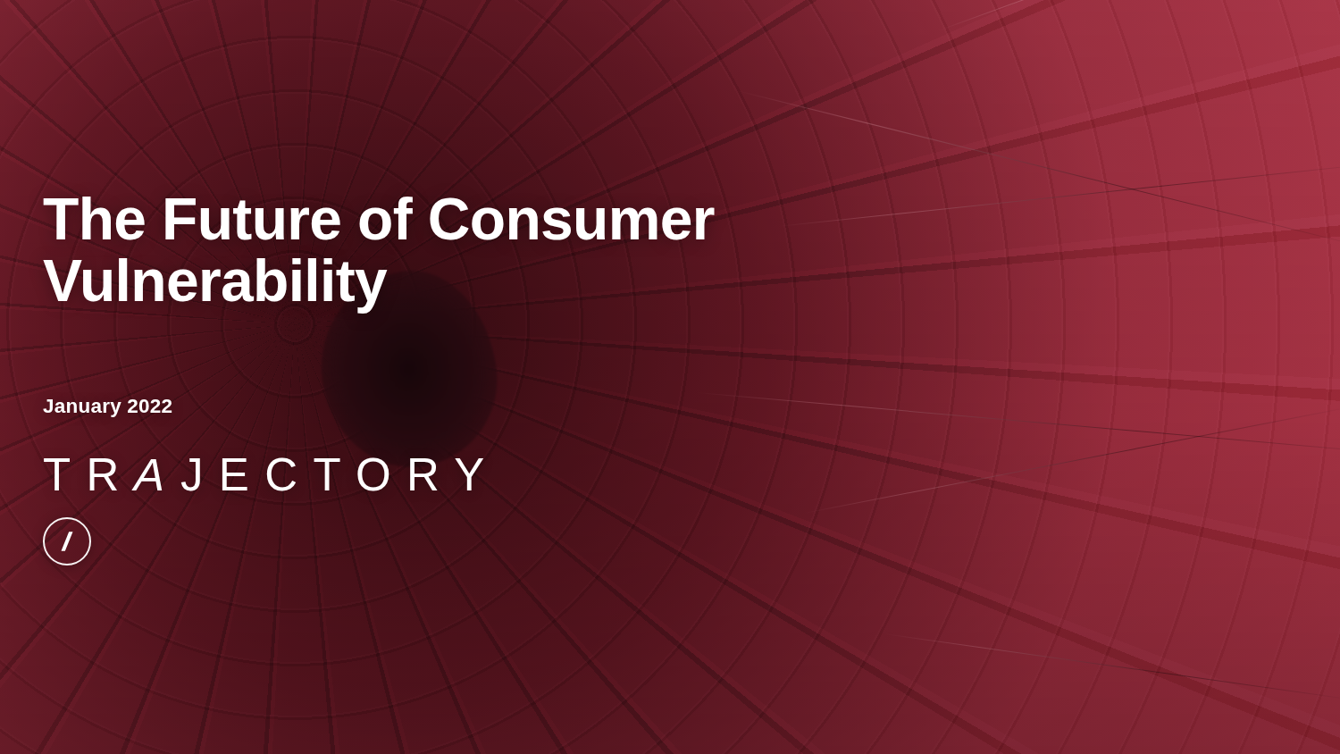The Future of Consumer Vulnerability
January 2022
TRAJECTORY